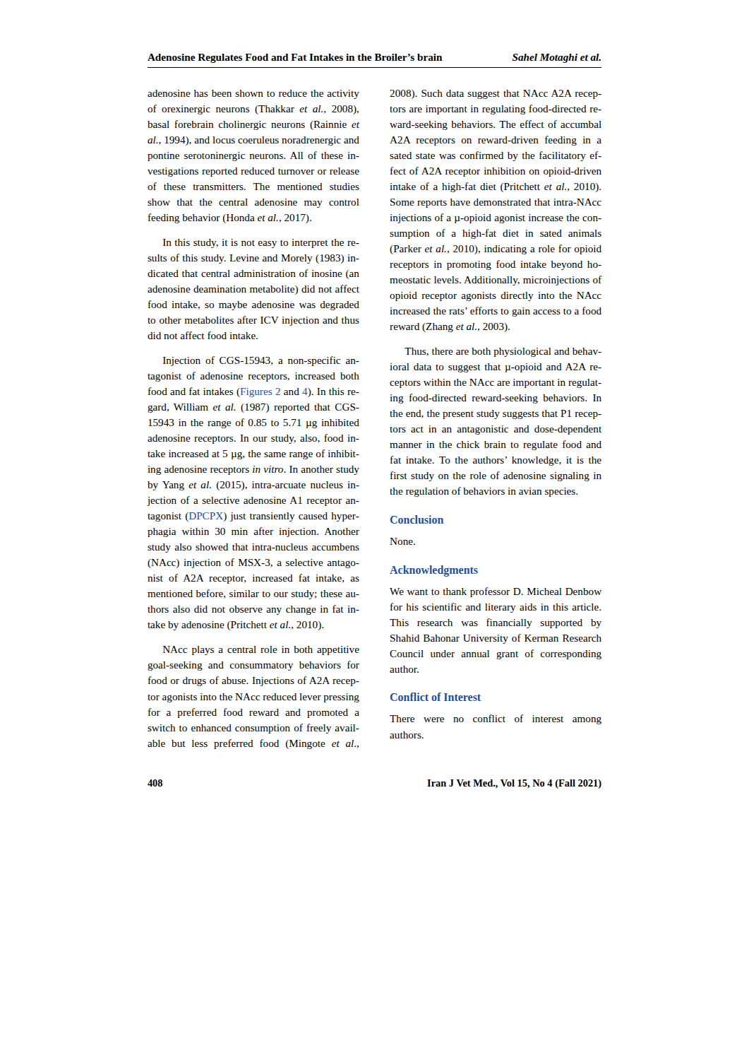Adenosine Regulates Food and Fat Intakes in the Broiler’s brain Sahel Motaghi et al.
adenosine has been shown to reduce the activity of orexinergic neurons (Thakkar et al., 2008), basal forebrain cholinergic neurons (Rainnie et al., 1994), and locus coeruleus noradrenergic and pontine serotoninergic neurons. All of these investigations reported reduced turnover or release of these transmitters. The mentioned studies show that the central adenosine may control feeding behavior (Honda et al., 2017).
In this study, it is not easy to interpret the results of this study. Levine and Morely (1983) indicated that central administration of inosine (an adenosine deamination metabolite) did not affect food intake, so maybe adenosine was degraded to other metabolites after ICV injection and thus did not affect food intake.
Injection of CGS-15943, a non-specific antagonist of adenosine receptors, increased both food and fat intakes (Figures 2 and 4). In this regard, William et al. (1987) reported that CGS-15943 in the range of 0.85 to 5.71 µg inhibited adenosine receptors. In our study, also, food intake increased at 5 µg, the same range of inhibiting adenosine receptors in vitro. In another study by Yang et al. (2015), intra-arcuate nucleus injection of a selective adenosine A1 receptor antagonist (DPCPX) just transiently caused hyperphagia within 30 min after injection. Another study also showed that intra-nucleus accumbens (NAcc) injection of MSX-3, a selective antagonist of A2A receptor, increased fat intake, as mentioned before, similar to our study; these authors also did not observe any change in fat intake by adenosine (Pritchett et al., 2010).
NAcc plays a central role in both appetitive goal-seeking and consummatory behaviors for food or drugs of abuse. Injections of A2A receptor agonists into the NAcc reduced lever pressing for a preferred food reward and promoted a switch to enhanced consumption of freely available but less preferred food (Mingote et al., 2008). Such data suggest that NAcc A2A receptors are important in regulating food-directed reward-seeking behaviors. The effect of accumbal A2A receptors on reward-driven feeding in a sated state was confirmed by the facilitatory effect of A2A receptor inhibition on opioid-driven intake of a high-fat diet (Pritchett et al., 2010). Some reports have demonstrated that intra-NAcc injections of a µ-opioid agonist increase the consumption of a high-fat diet in sated animals (Parker et al., 2010), indicating a role for opioid receptors in promoting food intake beyond homeostatic levels. Additionally, microinjections of opioid receptor agonists directly into the NAcc increased the rats’ efforts to gain access to a food reward (Zhang et al., 2003).
Thus, there are both physiological and behavioral data to suggest that µ-opioid and A2A receptors within the NAcc are important in regulating food-directed reward-seeking behaviors. In the end, the present study suggests that P1 receptors act in an antagonistic and dose-dependent manner in the chick brain to regulate food and fat intake. To the authors’ knowledge, it is the first study on the role of adenosine signaling in the regulation of behaviors in avian species.
Conclusion
None.
Acknowledgments
We want to thank professor D. Micheal Denbow for his scientific and literary aids in this article. This research was financially supported by Shahid Bahonar University of Kerman Research Council under annual grant of corresponding author.
Conflict of Interest
There were no conflict of interest among authors.
408 Iran J Vet Med., Vol 15, No 4 (Fall 2021)